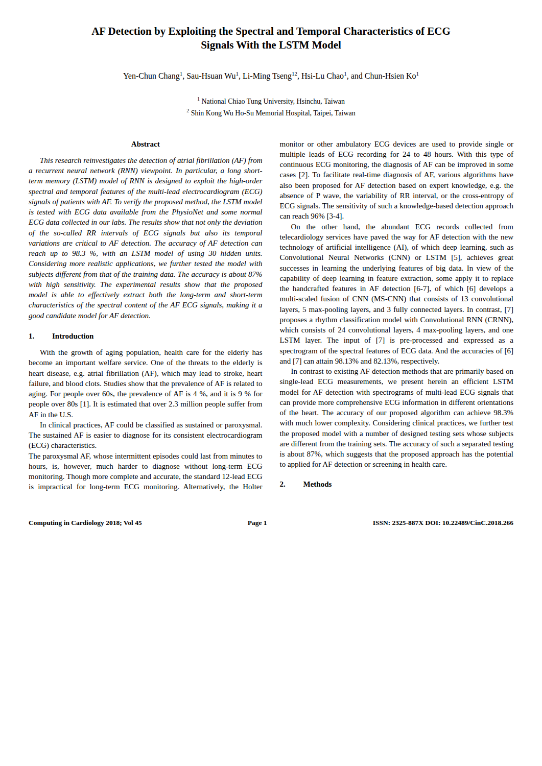AF Detection by Exploiting the Spectral and Temporal Characteristics of ECG
Signals With the LSTM Model
Yen-Chun Chang1, Sau-Hsuan Wu1, Li-Ming Tseng12, Hsi-Lu Chao1, and Chun-Hsien Ko1
1 National Chiao Tung University, Hsinchu, Taiwan
2 Shin Kong Wu Ho-Su Memorial Hospital, Taipei, Taiwan
Abstract
This research reinvestigates the detection of atrial fibrillation (AF) from a recurrent neural network (RNN) viewpoint. In particular, a long short-term memory (LSTM) model of RNN is designed to exploit the high-order spectral and temporal features of the multi-lead electrocardiogram (ECG) signals of patients with AF. To verify the proposed method, the LSTM model is tested with ECG data available from the PhysioNet and some normal ECG data collected in our labs. The results show that not only the deviation of the so-called RR intervals of ECG signals but also its temporal variations are critical to AF detection. The accuracy of AF detection can reach up to 98.3 %, with an LSTM model of using 30 hidden units. Considering more realistic applications, we further tested the model with subjects different from that of the training data. The accuracy is about 87% with high sensitivity. The experimental results show that the proposed model is able to effectively extract both the long-term and short-term characteristics of the spectral content of the AF ECG signals, making it a good candidate model for AF detection.
1. Introduction
With the growth of aging population, health care for the elderly has become an important welfare service. One of the threats to the elderly is heart disease, e.g. atrial fibrillation (AF), which may lead to stroke, heart failure, and blood clots. Studies show that the prevalence of AF is related to aging. For people over 60s, the prevalence of AF is 4 %, and it is 9 % for people over 80s [1]. It is estimated that over 2.3 million people suffer from AF in the U.S.
In clinical practices, AF could be classified as sustained or paroxysmal. The sustained AF is easier to diagnose for its consistent electrocardiogram (ECG) characteristics.
The paroxysmal AF, whose intermittent episodes could last from minutes to hours, is, however, much harder to diagnose without long-term ECG monitoring. Though more complete and accurate, the standard 12-lead ECG is impractical for long-term ECG monitoring. Alternatively, the Holter monitor or other ambulatory ECG devices are used to provide single or multiple leads of ECG recording for 24 to 48 hours. With this type of continuous ECG monitoring, the diagnosis of AF can be improved in some cases [2]. To facilitate real-time diagnosis of AF, various algorithms have also been proposed for AF detection based on expert knowledge, e.g. the absence of P wave, the variability of RR interval, or the cross-entropy of ECG signals. The sensitivity of such a knowledge-based detection approach can reach 96% [3-4].
On the other hand, the abundant ECG records collected from telecardiology services have paved the way for AF detection with the new technology of artificial intelligence (AI), of which deep learning, such as Convolutional Neural Networks (CNN) or LSTM [5], achieves great successes in learning the underlying features of big data. In view of the capability of deep learning in feature extraction, some apply it to replace the handcrafted features in AF detection [6-7], of which [6] develops a multi-scaled fusion of CNN (MS-CNN) that consists of 13 convolutional layers, 5 max-pooling layers, and 3 fully connected layers. In contrast, [7] proposes a rhythm classification model with Convolutional RNN (CRNN), which consists of 24 convolutional layers, 4 max-pooling layers, and one LSTM layer. The input of [7] is pre-processed and expressed as a spectrogram of the spectral features of ECG data. And the accuracies of [6] and [7] can attain 98.13% and 82.13%, respectively.
In contrast to existing AF detection methods that are primarily based on single-lead ECG measurements, we present herein an efficient LSTM model for AF detection with spectrograms of multi-lead ECG signals that can provide more comprehensive ECG information in different orientations of the heart. The accuracy of our proposed algorithm can achieve 98.3% with much lower complexity. Considering clinical practices, we further test the proposed model with a number of designed testing sets whose subjects are different from the training sets. The accuracy of such a separated testing is about 87%, which suggests that the proposed approach has the potential to applied for AF detection or screening in health care.
2. Methods
Computing in Cardiology 2018; Vol 45 Page 1 ISSN: 2325-887X DOI: 10.22489/CinC.2018.266